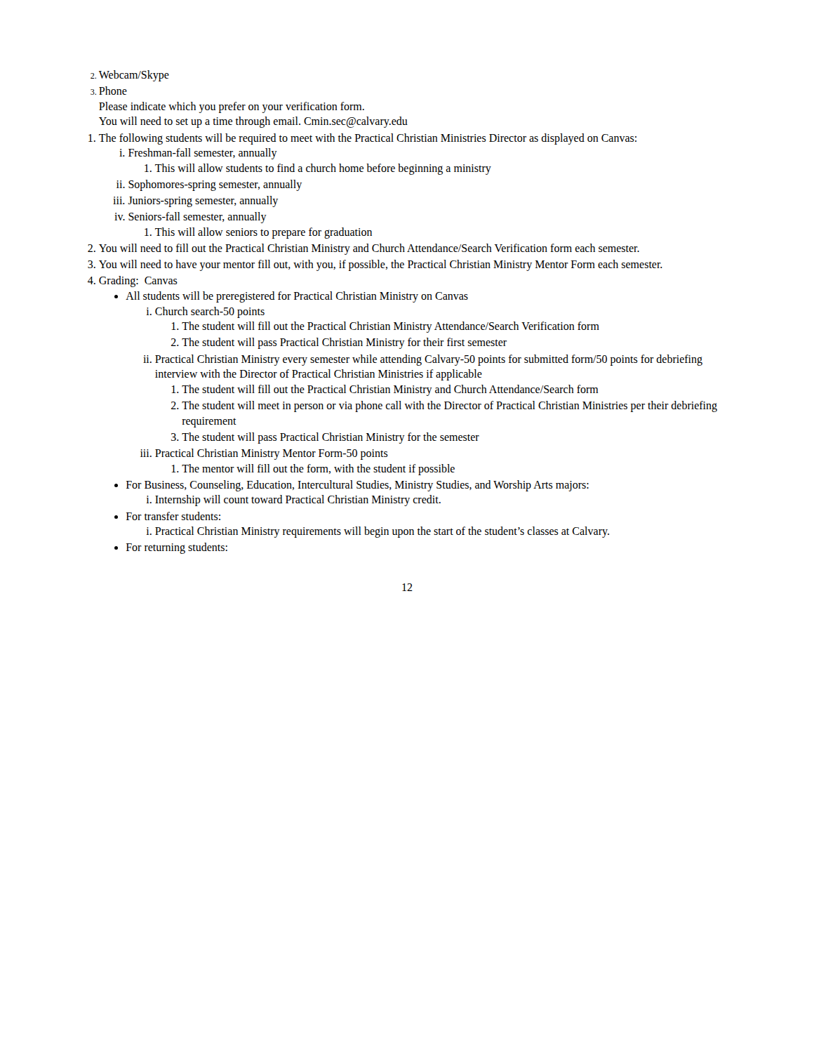Webcam/Skype
Phone
Please indicate which you prefer on your verification form.
You will need to set up a time through email. Cmin.sec@calvary.edu
The following students will be required to meet with the Practical Christian Ministries Director as displayed on Canvas:
Freshman-fall semester, annually
This will allow students to find a church home before beginning a ministry
Sophomores-spring semester, annually
Juniors-spring semester, annually
Seniors-fall semester, annually
This will allow seniors to prepare for graduation
You will need to fill out the Practical Christian Ministry and Church Attendance/Search Verification form each semester.
You will need to have your mentor fill out, with you, if possible, the Practical Christian Ministry Mentor Form each semester.
Grading: Canvas
All students will be preregistered for Practical Christian Ministry on Canvas
Church search-50 points
The student will fill out the Practical Christian Ministry Attendance/Search Verification form
The student will pass Practical Christian Ministry for their first semester
Practical Christian Ministry every semester while attending Calvary-50 points for submitted form/50 points for debriefing interview with the Director of Practical Christian Ministries if applicable
The student will fill out the Practical Christian Ministry and Church Attendance/Search form
The student will meet in person or via phone call with the Director of Practical Christian Ministries per their debriefing requirement
The student will pass Practical Christian Ministry for the semester
Practical Christian Ministry Mentor Form-50 points
The mentor will fill out the form, with the student if possible
For Business, Counseling, Education, Intercultural Studies, Ministry Studies, and Worship Arts majors:
Internship will count toward Practical Christian Ministry credit.
For transfer students:
Practical Christian Ministry requirements will begin upon the start of the student’s classes at Calvary.
For returning students:
12